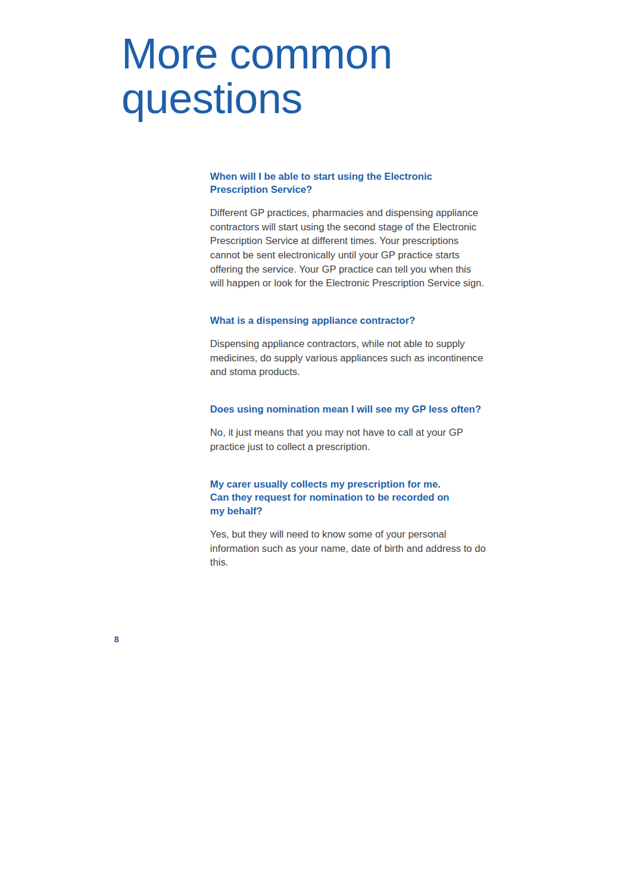More common questions
When will I be able to start using the Electronic
Prescription Service?
Different GP practices, pharmacies and dispensing appliance contractors will start using the second stage of the Electronic Prescription Service at different times. Your prescriptions cannot be sent electronically until your GP practice starts offering the service. Your GP practice can tell you when this will happen or look for the Electronic Prescription Service sign.
What is a dispensing appliance contractor?
Dispensing appliance contractors, while not able to supply medicines, do supply various appliances such as incontinence and stoma products.
Does using nomination mean I will see my GP less often?
No, it just means that you may not have to call at your GP practice just to collect a prescription.
My carer usually collects my prescription for me.
Can they request for nomination to be recorded on
my behalf?
Yes, but they will need to know some of your personal information such as your name, date of birth and address to do this.
8